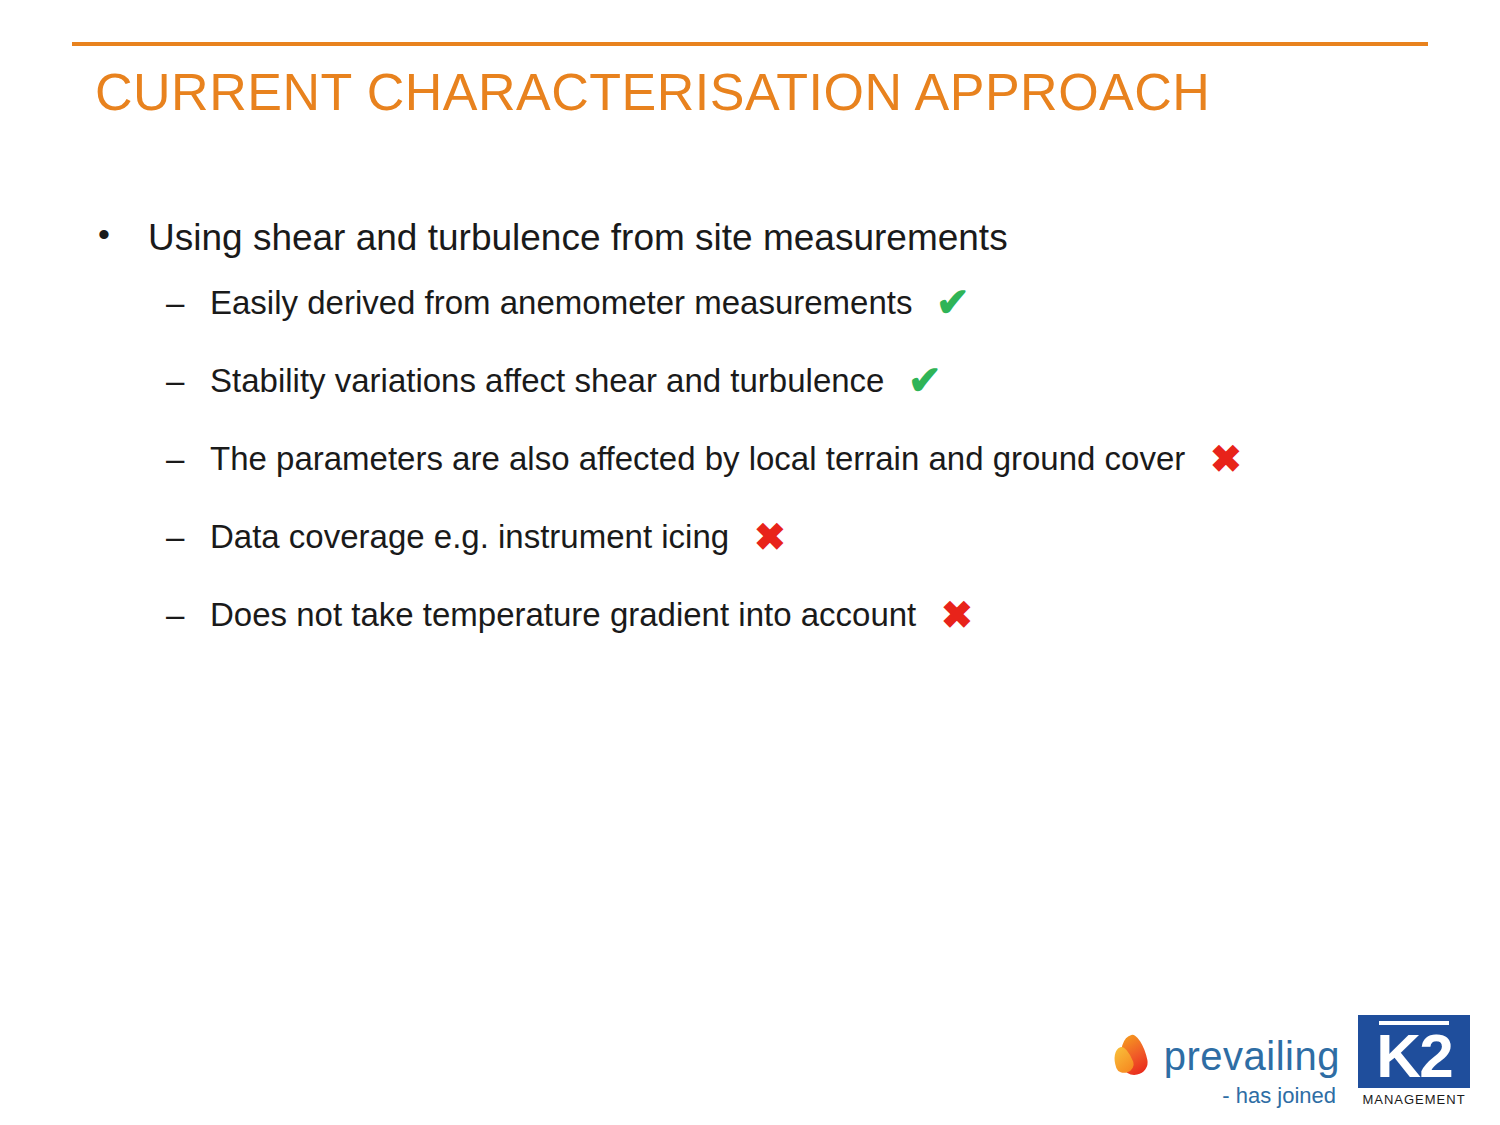CURRENT CHARACTERISATION APPROACH
Using shear and turbulence from site measurements
Easily derived from anemometer measurements ✔
Stability variations affect shear and turbulence ✔
The parameters are also affected by local terrain and ground cover ✖
Data coverage e.g. instrument icing ✖
Does not take temperature gradient into account ✖
prevailing
- has joined
K2
MANAGEMENT